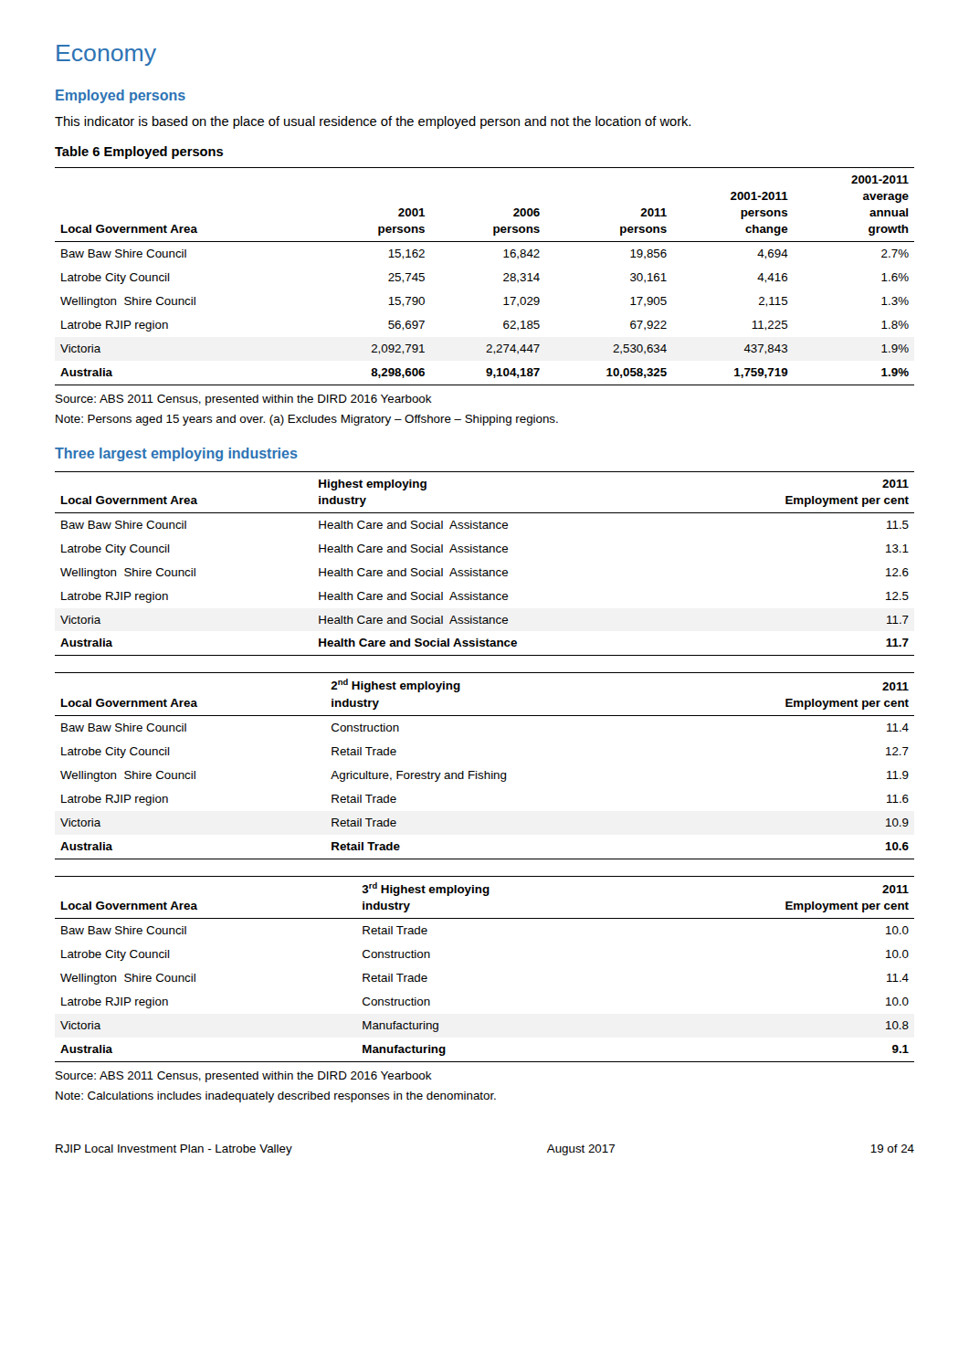Economy
Employed persons
This indicator is based on the place of usual residence of the employed person and not the location of work.
Table 6 Employed persons
| Local Government Area | 2001 persons | 2006 persons | 2011 persons | 2001-2011 persons change | 2001-2011 average annual growth |
| --- | --- | --- | --- | --- | --- |
| Baw Baw Shire Council | 15,162 | 16,842 | 19,856 | 4,694 | 2.7% |
| Latrobe City Council | 25,745 | 28,314 | 30,161 | 4,416 | 1.6% |
| Wellington Shire Council | 15,790 | 17,029 | 17,905 | 2,115 | 1.3% |
| Latrobe RJIP region | 56,697 | 62,185 | 67,922 | 11,225 | 1.8% |
| Victoria | 2,092,791 | 2,274,447 | 2,530,634 | 437,843 | 1.9% |
| Australia | 8,298,606 | 9,104,187 | 10,058,325 | 1,759,719 | 1.9% |
Source: ABS 2011 Census, presented within the DIRD 2016 Yearbook
Note: Persons aged 15 years and over. (a) Excludes Migratory – Offshore – Shipping regions.
Three largest employing industries
| Local Government Area | Highest employing industry | 2011 Employment per cent |
| --- | --- | --- |
| Baw Baw Shire Council | Health Care and Social Assistance | 11.5 |
| Latrobe City Council | Health Care and Social Assistance | 13.1 |
| Wellington Shire Council | Health Care and Social Assistance | 12.6 |
| Latrobe RJIP region | Health Care and Social Assistance | 12.5 |
| Victoria | Health Care and Social Assistance | 11.7 |
| Australia | Health Care and Social Assistance | 11.7 |
| Local Government Area | 2 nd Highest employing industry | 2011 Employment per cent |
| --- | --- | --- |
| Baw Baw Shire Council | Construction | 11.4 |
| Latrobe City Council | Retail Trade | 12.7 |
| Wellington Shire Council | Agriculture, Forestry and Fishing | 11.9 |
| Latrobe RJIP region | Retail Trade | 11.6 |
| Victoria | Retail Trade | 10.9 |
| Australia | Retail Trade | 10.6 |
| Local Government Area | 3 rd Highest employing industry | 2011 Employment per cent |
| --- | --- | --- |
| Baw Baw Shire Council | Retail Trade | 10.0 |
| Latrobe City Council | Construction | 10.0 |
| Wellington Shire Council | Retail Trade | 11.4 |
| Latrobe RJIP region | Construction | 10.0 |
| Victoria | Manufacturing | 10.8 |
| Australia | Manufacturing | 9.1 |
Source: ABS 2011 Census, presented within the DIRD 2016 Yearbook
Note: Calculations includes inadequately described responses in the denominator.
RJIP Local Investment Plan - Latrobe Valley August 2017 19 of 24